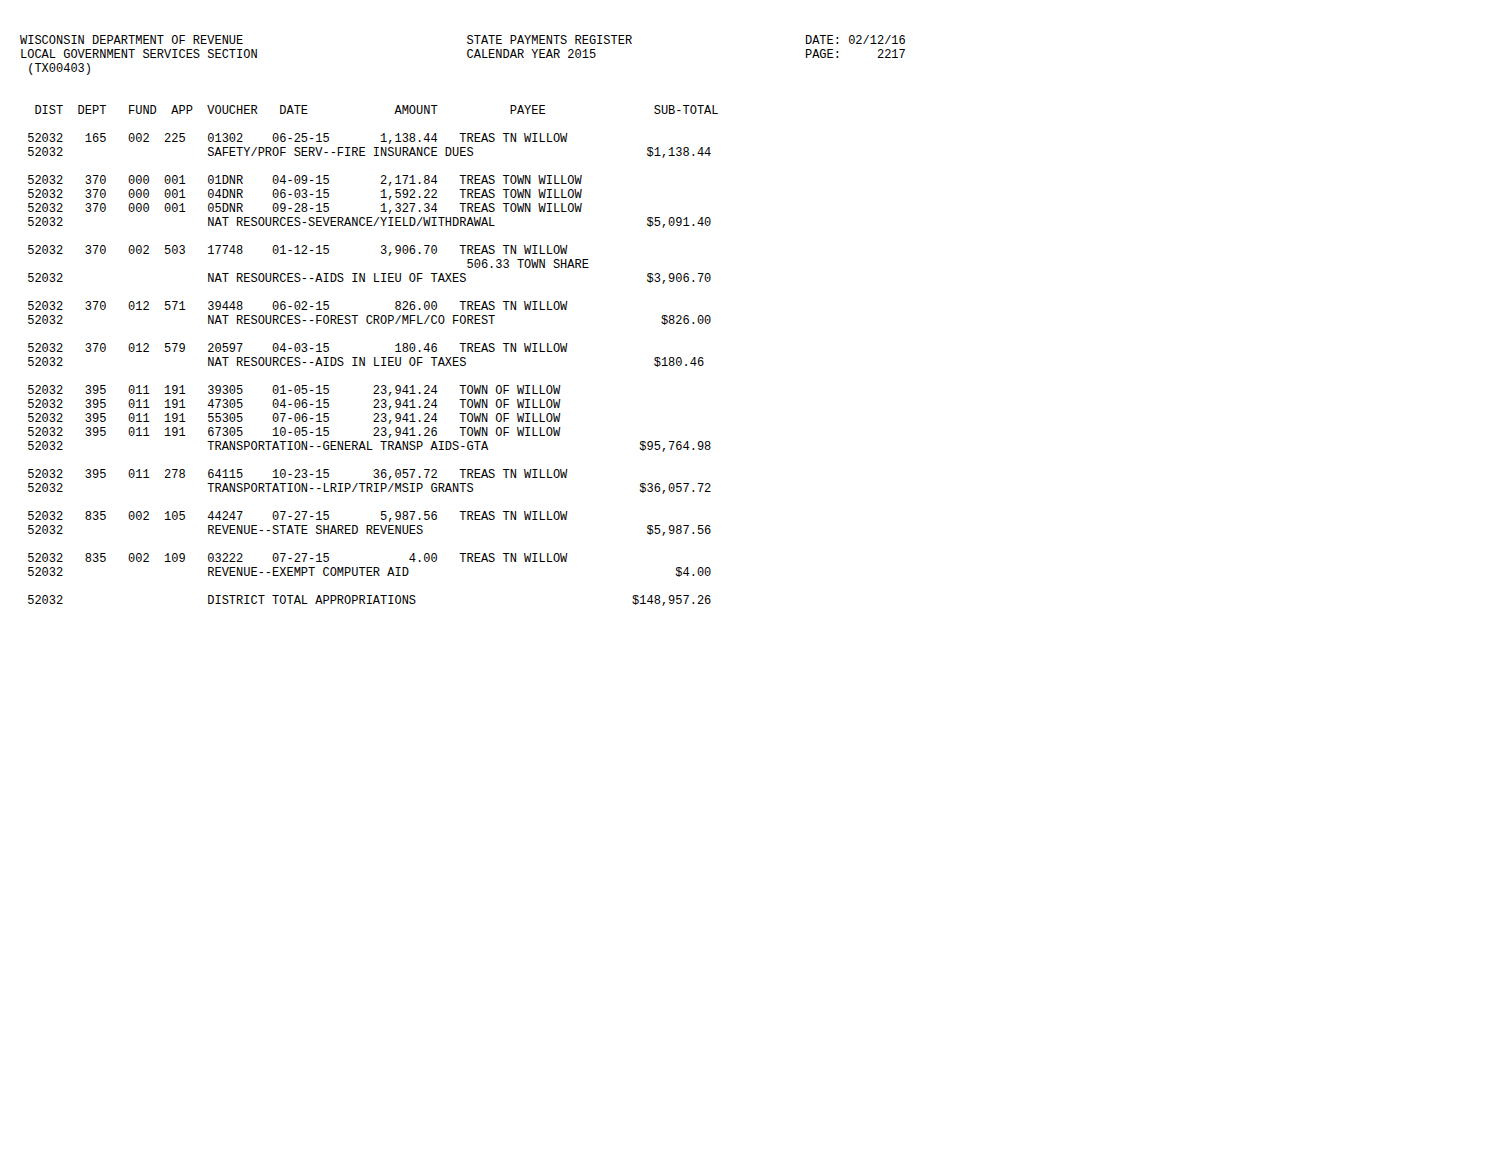WISCONSIN DEPARTMENT OF REVENUE STATE PAYMENTS REGISTER DATE: 02/12/16 LOCAL GOVERNMENT SERVICES SECTION CALENDAR YEAR 2015 PAGE: 2217 (TX00403) DIST DEPT FUND APP VOUCHER DATE AMOUNT PAYEE SUB-TOTAL 52032 165 002 225 01302 06-25-15 1,138.44 TREAS TN WILLOW 52032 SAFETY/PROF SERV--FIRE INSURANCE DUES $1,138.44 52032 370 000 001 01DNR 04-09-15 2,171.84 TREAS TOWN WILLOW 52032 370 000 001 04DNR 06-03-15 1,592.22 TREAS TOWN WILLOW 52032 370 000 001 05DNR 09-28-15 1,327.34 TREAS TOWN WILLOW 52032 NAT RESOURCES-SEVERANCE/YIELD/WITHDRAWAL $5,091.40 52032 370 002 503 17748 01-12-15 3,906.70 TREAS TN WILLOW 506.33 TOWN SHARE 52032 NAT RESOURCES--AIDS IN LIEU OF TAXES $3,906.70 52032 370 012 571 39448 06-02-15 826.00 TREAS TN WILLOW 52032 NAT RESOURCES--FOREST CROP/MFL/CO FOREST $826.00 52032 370 012 579 20597 04-03-15 180.46 TREAS TN WILLOW 52032 NAT RESOURCES--AIDS IN LIEU OF TAXES $180.46 52032 395 011 191 39305 01-05-15 23,941.24 TOWN OF WILLOW 52032 395 011 191 47305 04-06-15 23,941.24 TOWN OF WILLOW 52032 395 011 191 55305 07-06-15 23,941.24 TOWN OF WILLOW 52032 395 011 191 67305 10-05-15 23,941.26 TOWN OF WILLOW 52032 TRANSPORTATION--GENERAL TRANSP AIDS-GTA $95,764.98 52032 395 011 278 64115 10-23-15 36,057.72 TREAS TN WILLOW 52032 TRANSPORTATION--LRIP/TRIP/MSIP GRANTS $36,057.72 52032 835 002 105 44247 07-27-15 5,987.56 TREAS TN WILLOW 52032 REVENUE--STATE SHARED REVENUES $5,987.56 52032 835 002 109 03222 07-27-15 4.00 TREAS TN WILLOW 52032 REVENUE--EXEMPT COMPUTER AID $4.00 52032 DISTRICT TOTAL APPROPRIATIONS $148,957.26